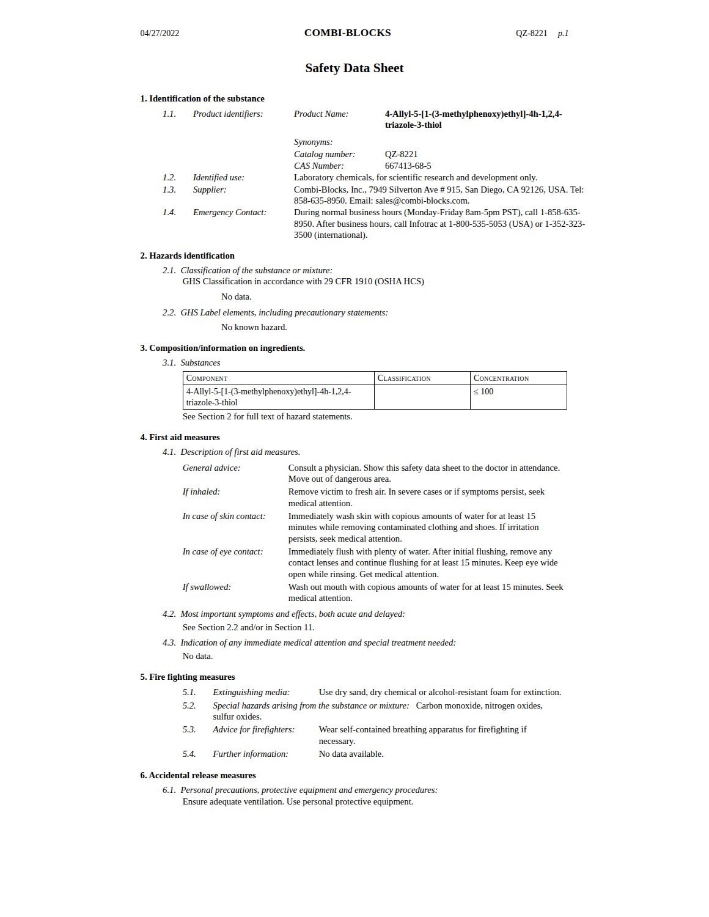04/27/2022
COMBI-BLOCKS
QZ-8221p.1
Safety Data Sheet
1. Identification of the substance
| 1.1. | Product identifiers: | Product Name: | 4-Allyl-5-[1-(3-methylphenoxy)ethyl]-4h-1,2,4-triazole-3-thiol |
| | | Synonyms: | |
| | | Catalog number: | QZ-8221 |
| | | CAS Number: | 667413-68-5 |
| 1.2. | Identified use: | Laboratory chemicals, for scientific research and development only. |
| 1.3. | Supplier: | Combi-Blocks, Inc., 7949 Silverton Ave # 915, San Diego, CA 92126, USA. Tel: 858-635-8950. Email: sales@combi-blocks.com. |
| 1.4. | Emergency Contact: | During normal business hours (Monday-Friday 8am-5pm PST), call 1-858-635-8950. After business hours, call Infotrac at 1-800-535-5053 (USA) or 1-352-323-3500 (international). |
2. Hazards identification
2.1. Classification of the substance or mixture:
GHS Classification in accordance with 29 CFR 1910 (OSHA HCS)
No data.
2.2. GHS Label elements, including precautionary statements:
No known hazard.
3. Composition/information on ingredients.
3.1. Substances
| Component | Classification | Concentration |
| --- | --- | --- |
| 4-Allyl-5-[1-(3-methylphenoxy)ethyl]-4h-1,2,4-triazole-3-thiol | | ≤ 100 |
See Section 2 for full text of hazard statements.
4. First aid measures
4.1. Description of first aid measures.
| General advice: | Consult a physician. Show this safety data sheet to the doctor in attendance. Move out of dangerous area. |
| If inhaled: | Remove victim to fresh air. In severe cases or if symptoms persist, seek medical attention. |
| In case of skin contact: | Immediately wash skin with copious amounts of water for at least 15 minutes while removing contaminated clothing and shoes. If irritation persists, seek medical attention. |
| In case of eye contact: | Immediately flush with plenty of water. After initial flushing, remove any contact lenses and continue flushing for at least 15 minutes. Keep eye wide open while rinsing. Get medical attention. |
| If swallowed: | Wash out mouth with copious amounts of water for at least 15 minutes. Seek medical attention. |
4.2. Most important symptoms and effects, both acute and delayed:
See Section 2.2 and/or in Section 11.
4.3. Indication of any immediate medical attention and special treatment needed:
No data.
5. Fire fighting measures
| 5.1. | Extinguishing media: | Use dry sand, dry chemical or alcohol-resistant foam for extinction. |
| 5.2. | Special hazards arising from the substance or mixture: Carbon monoxide, nitrogen oxides, sulfur oxides. |
| 5.3. | Advice for firefighters: | Wear self-contained breathing apparatus for firefighting if necessary. |
| 5.4. | Further information: | No data available. |
6. Accidental release measures
6.1. Personal precautions, protective equipment and emergency procedures:
Ensure adequate ventilation. Use personal protective equipment.